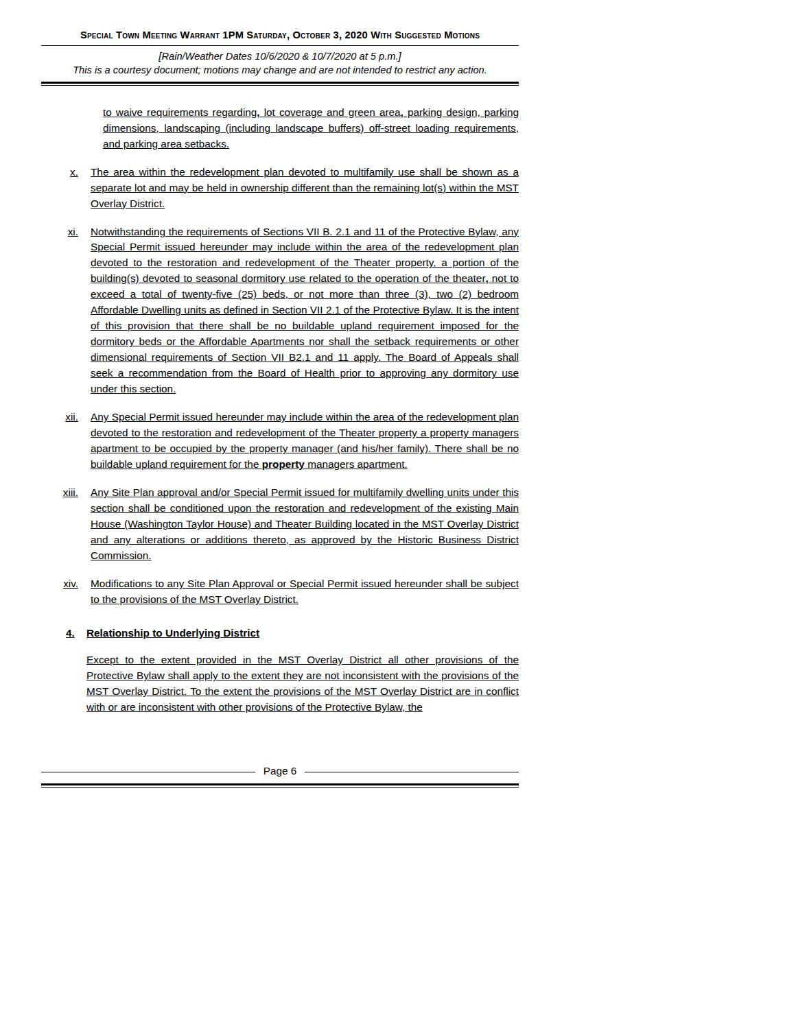Special Town Meeting Warrant 1PM Saturday, October 3, 2020 With Suggested Motions
[Rain/Weather Dates 10/6/2020 & 10/7/2020 at 5 p.m.]
This is a courtesy document; motions may change and are not intended to restrict any action.
to waive requirements regarding, lot coverage and green area, parking design, parking dimensions, landscaping (including landscape buffers) off-street loading requirements, and parking area setbacks.
x.
The area within the redevelopment plan devoted to multifamily use shall be shown as a separate lot and may be held in ownership different than the remaining lot(s) within the MST Overlay District.
xi.
Notwithstanding the requirements of Sections VII B. 2.1 and 11 of the Protective Bylaw, any Special Permit issued hereunder may include within the area of the redevelopment plan devoted to the restoration and redevelopment of the Theater property, a portion of the building(s) devoted to seasonal dormitory use related to the operation of the theater, not to exceed a total of twenty-five (25) beds, or not more than three (3), two (2) bedroom Affordable Dwelling units as defined in Section VII 2.1 of the Protective Bylaw. It is the intent of this provision that there shall be no buildable upland requirement imposed for the dormitory beds or the Affordable Apartments nor shall the setback requirements or other dimensional requirements of Section VII B2.1 and 11 apply. The Board of Appeals shall seek a recommendation from the Board of Health prior to approving any dormitory use under this section.
xii.
Any Special Permit issued hereunder may include within the area of the redevelopment plan devoted to the restoration and redevelopment of the Theater property a property managers apartment to be occupied by the property manager (and his/her family). There shall be no buildable upland requirement for the property managers apartment.
xiii.
Any Site Plan approval and/or Special Permit issued for multifamily dwelling units under this section shall be conditioned upon the restoration and redevelopment of the existing Main House (Washington Taylor House) and Theater Building located in the MST Overlay District and any alterations or additions thereto, as approved by the Historic Business District Commission.
xiv.
Modifications to any Site Plan Approval or Special Permit issued hereunder shall be subject to the provisions of the MST Overlay District.
4.
Relationship to Underlying District
Except to the extent provided in the MST Overlay District all other provisions of the Protective Bylaw shall apply to the extent they are not inconsistent with the provisions of the MST Overlay District. To the extent the provisions of the MST Overlay District are in conflict with or are inconsistent with other provisions of the Protective Bylaw, the
Page 6